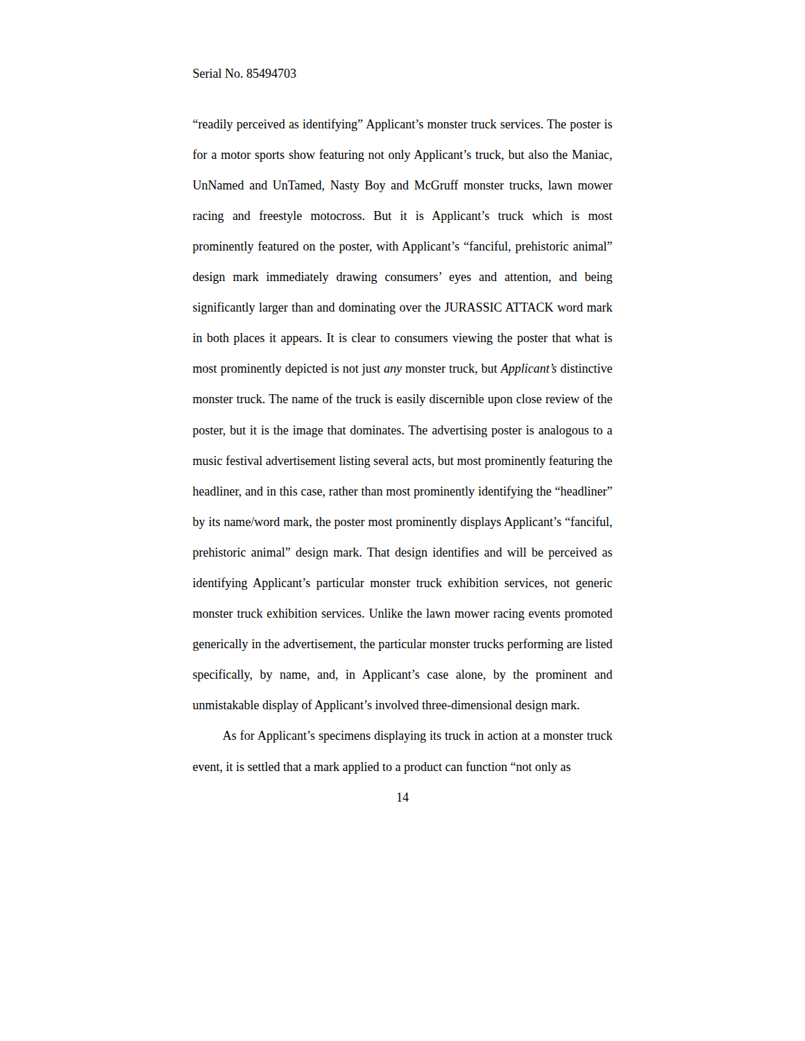Serial No. 85494703
“readily perceived as identifying” Applicant’s monster truck services. The poster is for a motor sports show featuring not only Applicant’s truck, but also the Maniac, UnNamed and UnTamed, Nasty Boy and McGruff monster trucks, lawn mower racing and freestyle motocross. But it is Applicant’s truck which is most prominently featured on the poster, with Applicant’s “fanciful, prehistoric animal” design mark immediately drawing consumers’ eyes and attention, and being significantly larger than and dominating over the JURASSIC ATTACK word mark in both places it appears. It is clear to consumers viewing the poster that what is most prominently depicted is not just any monster truck, but Applicant’s distinctive monster truck. The name of the truck is easily discernible upon close review of the poster, but it is the image that dominates. The advertising poster is analogous to a music festival advertisement listing several acts, but most prominently featuring the headliner, and in this case, rather than most prominently identifying the “headliner” by its name/word mark, the poster most prominently displays Applicant’s “fanciful, prehistoric animal” design mark. That design identifies and will be perceived as identifying Applicant’s particular monster truck exhibition services, not generic monster truck exhibition services. Unlike the lawn mower racing events promoted generically in the advertisement, the particular monster trucks performing are listed specifically, by name, and, in Applicant’s case alone, by the prominent and unmistakable display of Applicant’s involved three-dimensional design mark.
As for Applicant’s specimens displaying its truck in action at a monster truck event, it is settled that a mark applied to a product can function “not only as
14